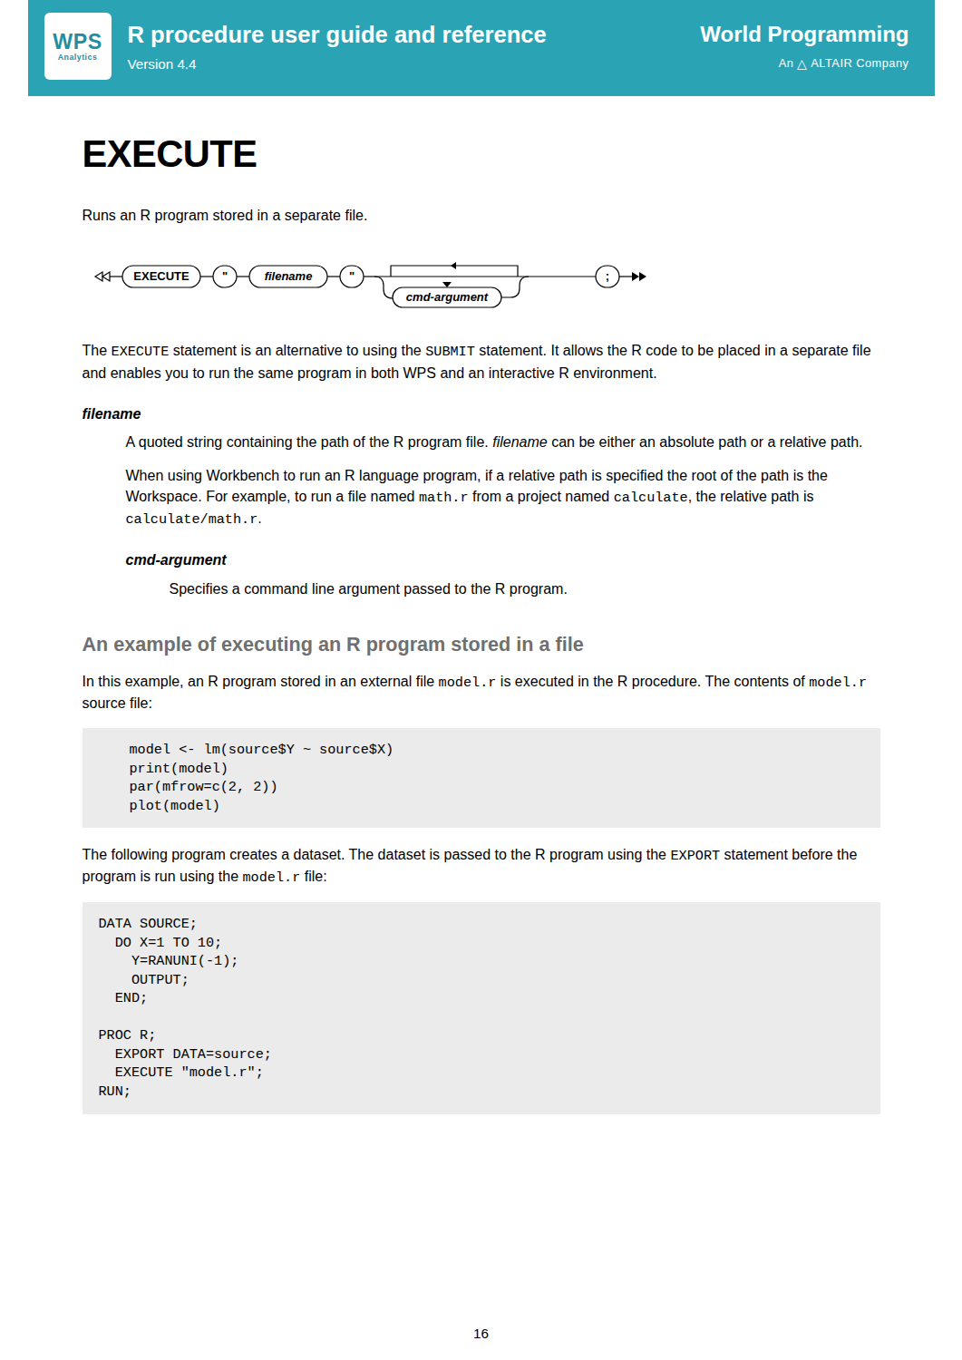WPS Analytics
R procedure user guide and reference
Version 4.4
World Programming
An △ ALTAIR Company
EXECUTE
Runs an R program stored in a separate file.
EXECUTE " filename " cmd-argument ;
The EXECUTE statement is an alternative to using the SUBMIT statement. It allows the R code to be placed in a separate file and enables you to run the same program in both WPS and an interactive R environment.
filename
A quoted string containing the path of the R program file. filename can be either an absolute path or a relative path.
When using Workbench to run an R language program, if a relative path is specified the root of the path is the Workspace. For example, to run a file named math.r from a project named calculate, the relative path is calculate/math.r.
cmd-argument
Specifies a command line argument passed to the R program.
An example of executing an R program stored in a file
In this example, an R program stored in an external file model.r is executed in the R procedure. The contents of model.r source file:
model <- lm(source$Y ~ source$X)
print(model)
par(mfrow=c(2, 2))
plot(model)
The following program creates a dataset. The dataset is passed to the R program using the EXPORT statement before the program is run using the model.r file:
DATA SOURCE;
  DO X=1 TO 10;
    Y=RANUNI(-1);
    OUTPUT;
  END;

PROC R;
  EXPORT DATA=source;
  EXECUTE "model.r";
RUN;
16